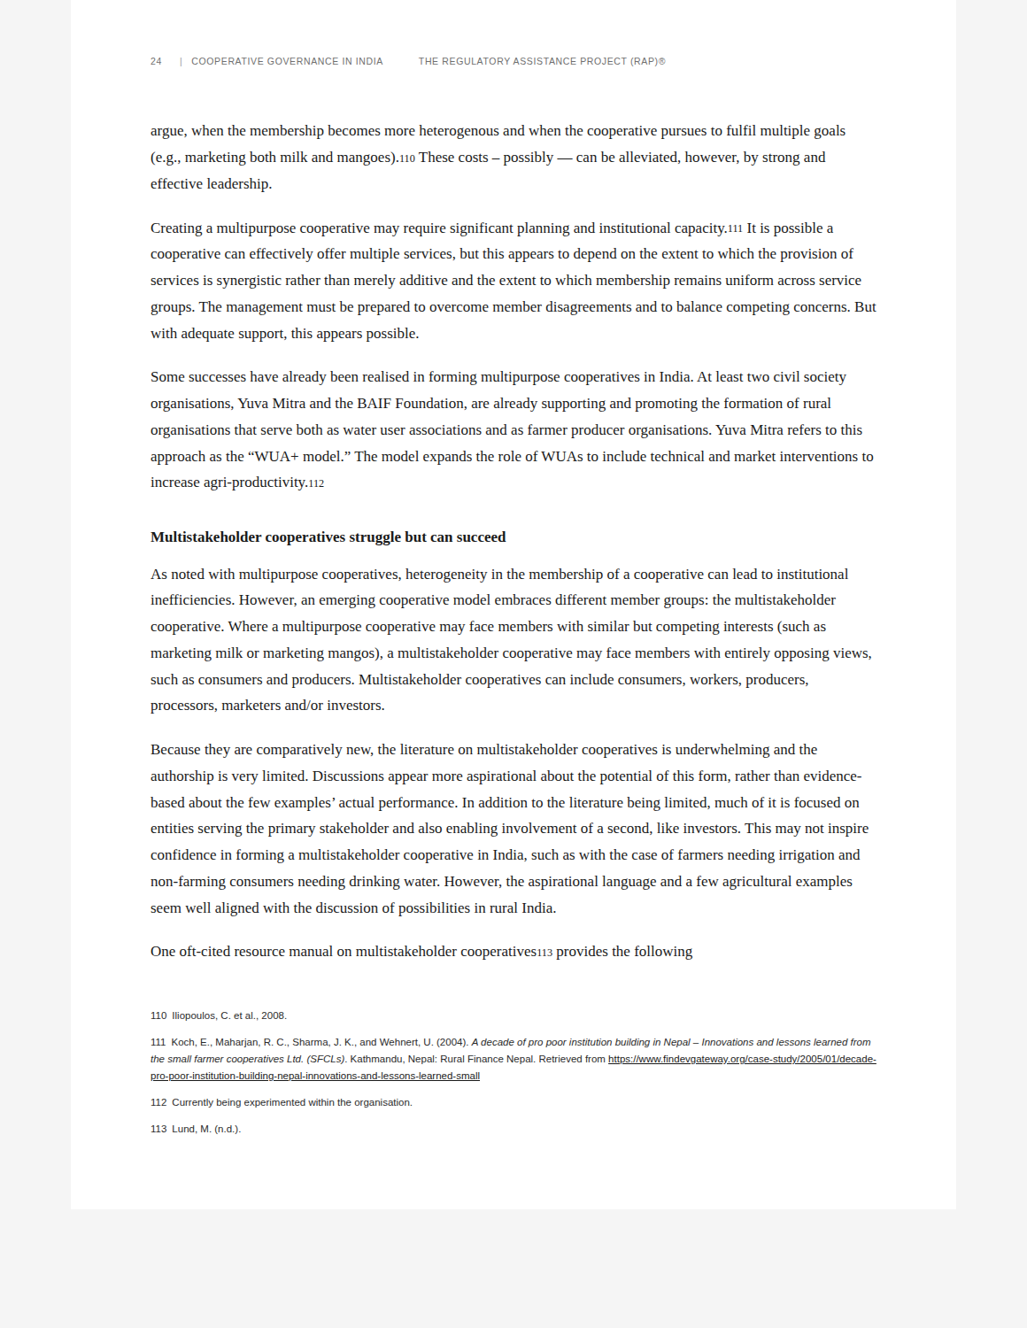24|Cooperative Governance in India The Regulatory Assistance Project (RAP)®
argue, when the membership becomes more heterogenous and when the cooperative pursues to fulfil multiple goals (e.g., marketing both milk and mangoes).110 These costs – possibly — can be alleviated, however, by strong and effective leadership.
Creating a multipurpose cooperative may require significant planning and institutional capacity.111 It is possible a cooperative can effectively offer multiple services, but this appears to depend on the extent to which the provision of services is synergistic rather than merely additive and the extent to which membership remains uniform across service groups. The management must be prepared to overcome member disagreements and to balance competing concerns. But with adequate support, this appears possible.
Some successes have already been realised in forming multipurpose cooperatives in India. At least two civil society organisations, Yuva Mitra and the BAIF Foundation, are already supporting and promoting the formation of rural organisations that serve both as water user associations and as farmer producer organisations. Yuva Mitra refers to this approach as the “WUA+ model.” The model expands the role of WUAs to include technical and market interventions to increase agri-productivity.112
Multistakeholder cooperatives struggle but can succeed
As noted with multipurpose cooperatives, heterogeneity in the membership of a cooperative can lead to institutional inefficiencies. However, an emerging cooperative model embraces different member groups: the multistakeholder cooperative. Where a multipurpose cooperative may face members with similar but competing interests (such as marketing milk or marketing mangos), a multistakeholder cooperative may face members with entirely opposing views, such as consumers and producers. Multistakeholder cooperatives can include consumers, workers, producers, processors, marketers and/or investors.
Because they are comparatively new, the literature on multistakeholder cooperatives is underwhelming and the authorship is very limited. Discussions appear more aspirational about the potential of this form, rather than evidence-based about the few examples’ actual performance. In addition to the literature being limited, much of it is focused on entities serving the primary stakeholder and also enabling involvement of a second, like investors. This may not inspire confidence in forming a multistakeholder cooperative in India, such as with the case of farmers needing irrigation and non-farming consumers needing drinking water. However, the aspirational language and a few agricultural examples seem well aligned with the discussion of possibilities in rural India.
One oft-cited resource manual on multistakeholder cooperatives113 provides the following
110 Iliopoulos, C. et al., 2008.
111 Koch, E., Maharjan, R. C., Sharma, J. K., and Wehnert, U. (2004). A decade of pro poor institution building in Nepal – Innovations and lessons learned from the small farmer cooperatives Ltd. (SFCLs). Kathmandu, Nepal: Rural Finance Nepal. Retrieved from https://www.findevgateway.org/case-study/2005/01/decade-pro-poor-institution-building-nepal-innovations-and-lessons-learned-small
112 Currently being experimented within the organisation.
113 Lund, M. (n.d.).